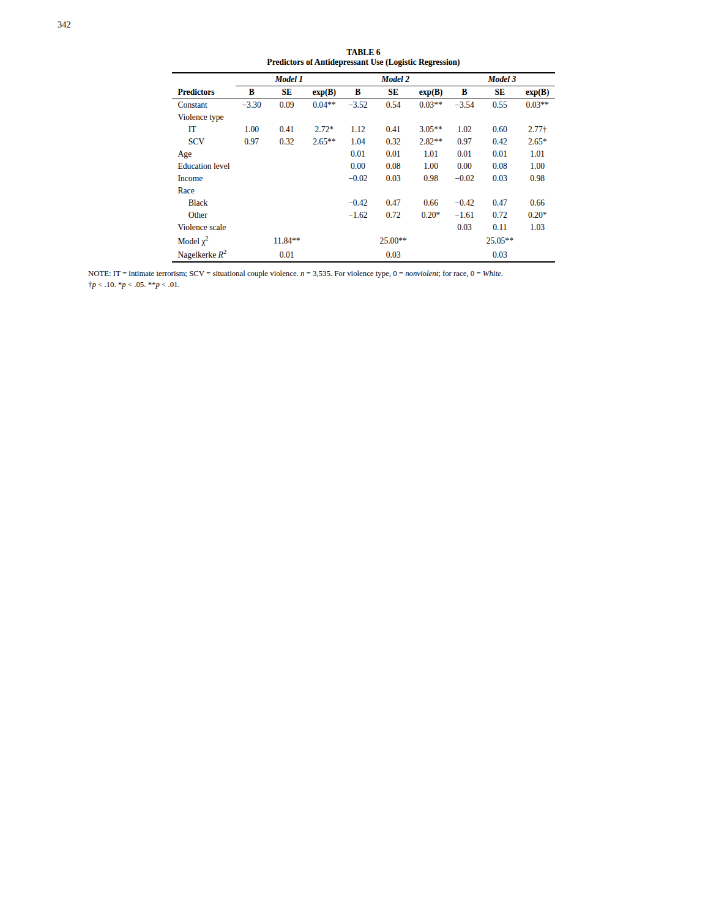342
TABLE 6 Predictors of Antidepressant Use (Logistic Regression)
| Predictors | Model 1 | Model 2 | Model 3 |
| --- | --- | --- | --- |
| B | SE | exp(B) | B | SE | exp(B) | B | SE | exp(B) |
| Constant | −3.30 | 0.09 | 0.04** | −3.52 | 0.54 | 0.03** | −3.54 | 0.55 | 0.03** |
| Violence type | | | | | | | | | |
| IT | 1.00 | 0.41 | 2.72* | 1.12 | 0.41 | 3.05** | 1.02 | 0.60 | 2.77† |
| SCV | 0.97 | 0.32 | 2.65** | 1.04 | 0.32 | 2.82** | 0.97 | 0.42 | 2.65* |
| Age | | | | 0.01 | 0.01 | 1.01 | 0.01 | 0.01 | 1.01 |
| Education level | | | | 0.00 | 0.08 | 1.00 | 0.00 | 0.08 | 1.00 |
| Income | | | | −0.02 | 0.03 | 0.98 | −0.02 | 0.03 | 0.98 |
| Race | | | | | | | | | |
| Black | | | | −0.42 | 0.47 | 0.66 | −0.42 | 0.47 | 0.66 |
| Other | | | | −1.62 | 0.72 | 0.20* | −1.61 | 0.72 | 0.20* |
| Violence scale | | | | | | | 0.03 | 0.11 | 1.03 |
| Model χ 2 | | 11.84** | | | 25.00** | | | 25.05** | |
| Nagelkerke R 2 | | 0.01 | | | 0.03 | | | 0.03 | |
NOTE: IT = intimate terrorism; SCV = situational couple violence. n = 3,535. For violence type, 0 = nonviolent; for race, 0 = White.
†p < .10. *p < .05. **p < .01.